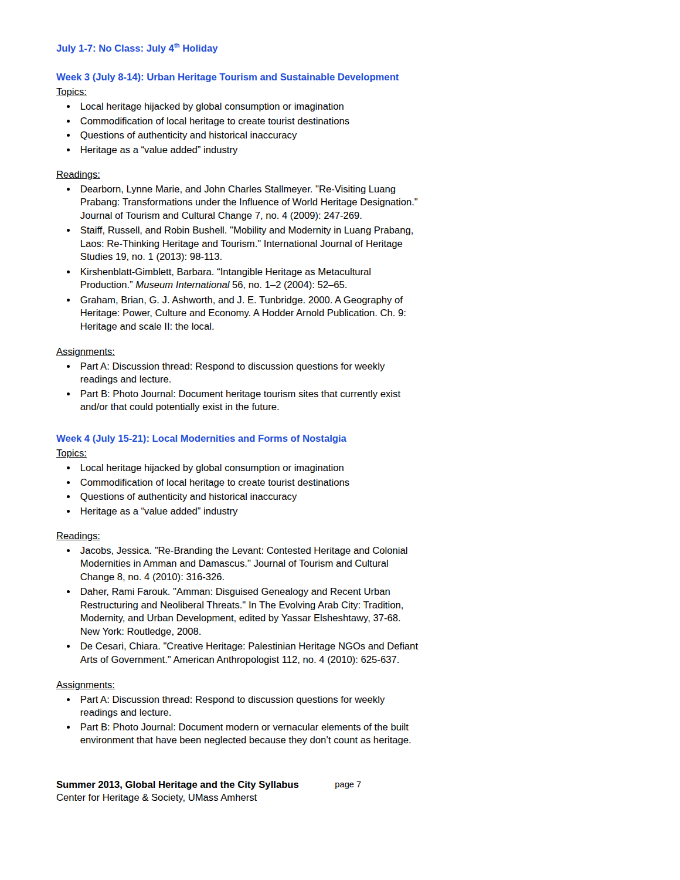July 1-7: No Class: July 4th Holiday
Week 3 (July 8-14): Urban Heritage Tourism and Sustainable Development
Topics:
Local heritage hijacked by global consumption or imagination
Commodification of local heritage to create tourist destinations
Questions of authenticity and historical inaccuracy
Heritage as a “value added” industry
Readings:
Dearborn, Lynne Marie, and John Charles Stallmeyer. "Re-Visiting Luang Prabang: Transformations under the Influence of World Heritage Designation." Journal of Tourism and Cultural Change 7, no. 4 (2009): 247-269.
Staiff, Russell, and Robin Bushell. "Mobility and Modernity in Luang Prabang, Laos: Re-Thinking Heritage and Tourism." International Journal of Heritage Studies 19, no. 1 (2013): 98-113.
Kirshenblatt-Gimblett, Barbara. “Intangible Heritage as Metacultural Production.” Museum International 56, no. 1–2 (2004): 52–65.
Graham, Brian, G. J. Ashworth, and J. E. Tunbridge. 2000. A Geography of Heritage: Power, Culture and Economy. A Hodder Arnold Publication. Ch. 9: Heritage and scale II: the local.
Assignments:
Part A: Discussion thread: Respond to discussion questions for weekly readings and lecture.
Part B: Photo Journal: Document heritage tourism sites that currently exist and/or that could potentially exist in the future.
Week 4 (July 15-21): Local Modernities and Forms of Nostalgia
Topics:
Local heritage hijacked by global consumption or imagination
Commodification of local heritage to create tourist destinations
Questions of authenticity and historical inaccuracy
Heritage as a “value added” industry
Readings:
Jacobs, Jessica. "Re-Branding the Levant: Contested Heritage and Colonial Modernities in Amman and Damascus." Journal of Tourism and Cultural Change 8, no. 4 (2010): 316-326.
Daher, Rami Farouk. "Amman: Disguised Genealogy and Recent Urban Restructuring and Neoliberal Threats." In The Evolving Arab City: Tradition, Modernity, and Urban Development, edited by Yassar Elsheshtawy, 37-68. New York: Routledge, 2008.
De Cesari, Chiara. "Creative Heritage: Palestinian Heritage NGOs and Defiant Arts of Government." American Anthropologist 112, no. 4 (2010): 625-637.
Assignments:
Part A: Discussion thread: Respond to discussion questions for weekly readings and lecture.
Part B: Photo Journal: Document modern or vernacular elements of the built environment that have been neglected because they don’t count as heritage.
Summer 2013, Global Heritage and the City Syllabus
Center for Heritage & Society, UMass Amherst
page 7